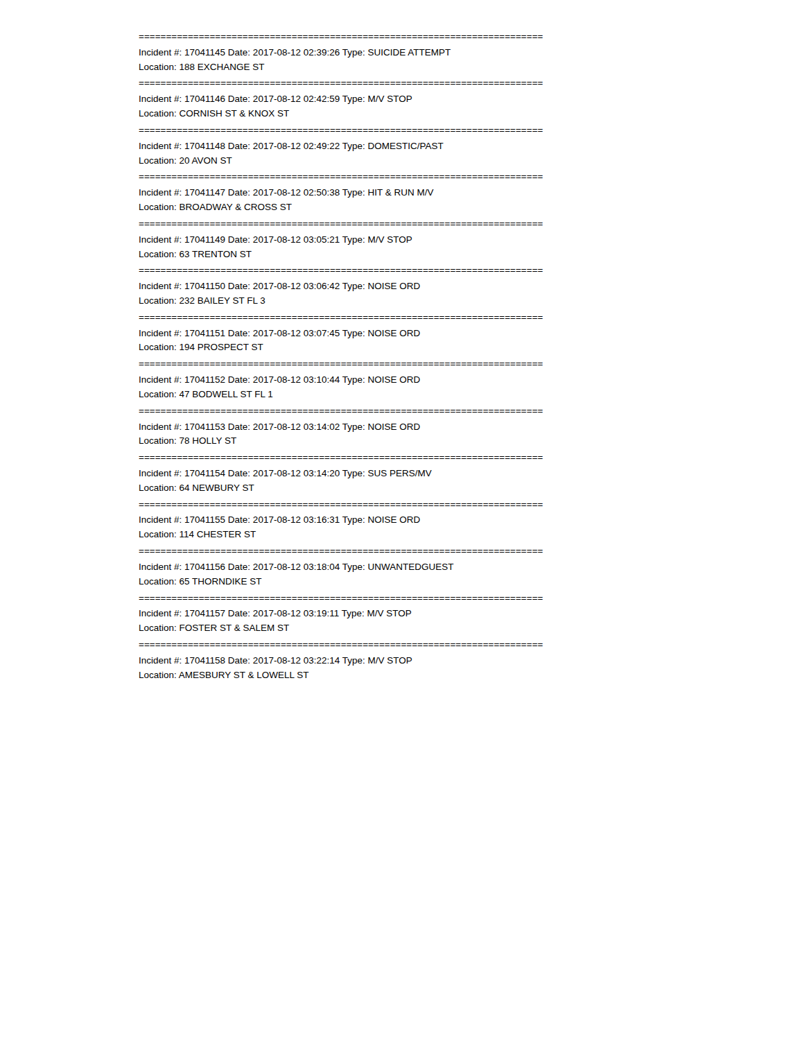==========================================================================
Incident #: 17041145 Date: 2017-08-12 02:39:26 Type: SUICIDE ATTEMPT
Location: 188 EXCHANGE ST
==========================================================================
Incident #: 17041146 Date: 2017-08-12 02:42:59 Type: M/V STOP
Location: CORNISH ST & KNOX ST
==========================================================================
Incident #: 17041148 Date: 2017-08-12 02:49:22 Type: DOMESTIC/PAST
Location: 20 AVON ST
==========================================================================
Incident #: 17041147 Date: 2017-08-12 02:50:38 Type: HIT & RUN M/V
Location: BROADWAY & CROSS ST
==========================================================================
Incident #: 17041149 Date: 2017-08-12 03:05:21 Type: M/V STOP
Location: 63 TRENTON ST
==========================================================================
Incident #: 17041150 Date: 2017-08-12 03:06:42 Type: NOISE ORD
Location: 232 BAILEY ST FL 3
==========================================================================
Incident #: 17041151 Date: 2017-08-12 03:07:45 Type: NOISE ORD
Location: 194 PROSPECT ST
==========================================================================
Incident #: 17041152 Date: 2017-08-12 03:10:44 Type: NOISE ORD
Location: 47 BODWELL ST FL 1
==========================================================================
Incident #: 17041153 Date: 2017-08-12 03:14:02 Type: NOISE ORD
Location: 78 HOLLY ST
==========================================================================
Incident #: 17041154 Date: 2017-08-12 03:14:20 Type: SUS PERS/MV
Location: 64 NEWBURY ST
==========================================================================
Incident #: 17041155 Date: 2017-08-12 03:16:31 Type: NOISE ORD
Location: 114 CHESTER ST
==========================================================================
Incident #: 17041156 Date: 2017-08-12 03:18:04 Type: UNWANTEDGUEST
Location: 65 THORNDIKE ST
==========================================================================
Incident #: 17041157 Date: 2017-08-12 03:19:11 Type: M/V STOP
Location: FOSTER ST & SALEM ST
==========================================================================
Incident #: 17041158 Date: 2017-08-12 03:22:14 Type: M/V STOP
Location: AMESBURY ST & LOWELL ST